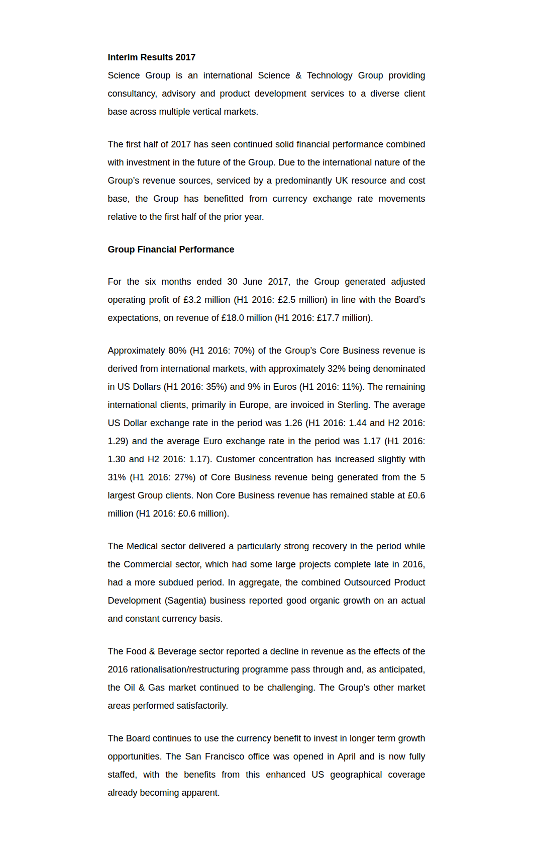Interim Results 2017
Science Group is an international Science & Technology Group providing consultancy, advisory and product development services to a diverse client base across multiple vertical markets.
The first half of 2017 has seen continued solid financial performance combined with investment in the future of the Group. Due to the international nature of the Group’s revenue sources, serviced by a predominantly UK resource and cost base, the Group has benefitted from currency exchange rate movements relative to the first half of the prior year.
Group Financial Performance
For the six months ended 30 June 2017, the Group generated adjusted operating profit of £3.2 million (H1 2016: £2.5 million) in line with the Board’s expectations, on revenue of £18.0 million (H1 2016: £17.7 million).
Approximately 80% (H1 2016: 70%) of the Group’s Core Business revenue is derived from international markets, with approximately 32% being denominated in US Dollars (H1 2016: 35%) and 9% in Euros (H1 2016: 11%). The remaining international clients, primarily in Europe, are invoiced in Sterling. The average US Dollar exchange rate in the period was 1.26 (H1 2016: 1.44 and H2 2016: 1.29) and the average Euro exchange rate in the period was 1.17 (H1 2016: 1.30 and H2 2016: 1.17). Customer concentration has increased slightly with 31% (H1 2016: 27%) of Core Business revenue being generated from the 5 largest Group clients. Non Core Business revenue has remained stable at £0.6 million (H1 2016: £0.6 million).
The Medical sector delivered a particularly strong recovery in the period while the Commercial sector, which had some large projects complete late in 2016, had a more subdued period. In aggregate, the combined Outsourced Product Development (Sagentia) business reported good organic growth on an actual and constant currency basis.
The Food & Beverage sector reported a decline in revenue as the effects of the 2016 rationalisation/restructuring programme pass through and, as anticipated, the Oil & Gas market continued to be challenging. The Group’s other market areas performed satisfactorily.
The Board continues to use the currency benefit to invest in longer term growth opportunities. The San Francisco office was opened in April and is now fully staffed, with the benefits from this enhanced US geographical coverage already becoming apparent.